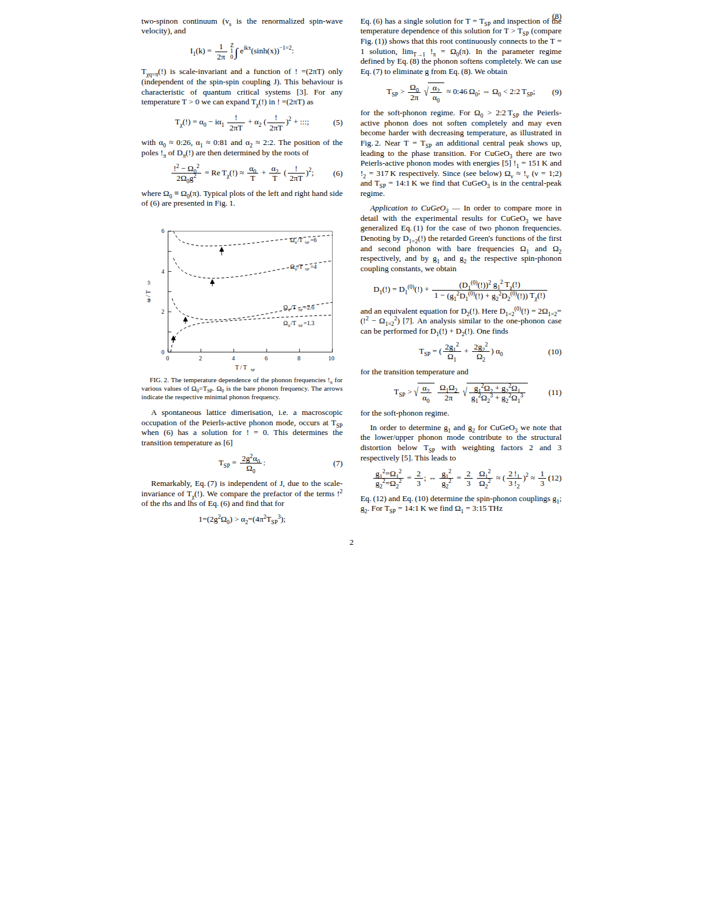two-spinon continuum (vs is the renormalized spin-wave velocity), and
I1(k) = 12π Z
1
0∫ eikx(sinh(x))−1=2:
Tχq=π(!) is scale-invariant and a function of ! =(2πT) only (independent of the spin-spin coupling J). This behaviour is characteristic of quantum critical systems [3]. For any temperature T > 0 we can expand Tχ(!) in ! =(2πT) as
Tχ(!) = α0 − iα1 !2πT + α2 (!2πT)2 + :::; (5)
with α0 ≈ 0:26, α1 ≈ 0:81 and α2 ≈ 2:2. The position of the poles !π of Dπ(!) are then determined by the roots of
!2 − Ω022Ω0g2 = Re Tχ(!) ≈ α0 T + α2 T (!2πT)2; (6)
where Ω0 ≡ Ω0(π). Typical plots of the left and right hand side of (6) are presented in Fig. 1.
0 2 4 6 8 10 0 2 4 6 T / T SP ω π / T SP Ω 0 /T SP =6 Ω 0 /T SP =4 Ω 0 /T SP =2.6 Ω 0 /T SP =1.3
FIG. 2. The temperature dependence of the phonon frequencies !π for various values of Ω0=TSP. Ω0 is the bare phonon frequency. The arrows indicate the respective minimal phonon frequency.
A spontaneous lattice dimerisation, i.e. a macroscopic occupation of the Peierls-active phonon mode, occurs at TSP when (6) has a solution for ! = 0. This determines the transition temperature as [6]
TSP = 2g2α0 Ω0: (7)
Remarkably, Eq. (7) is independent of J, due to the scale-invariance of Tχ(!). We compare the prefactor of the terms !2 of the rhs and lhs of Eq. (6) and find that for
1=(2g2Ω0) > α2=(4π2TSP3); (8)
Eq. (6) has a single solution for T = TSP and inspection of the temperature dependence of this solution for T > TSP (compare Fig. (1)) shows that this root continuously connects to the T = 1 solution, limT→1 !π = Ω0(π). In the parameter regime defined by Eq. (8) the phonon softens completely. We can use Eq. (7) to eliminate g from Eq. (8). We obtain
TSP > Ω02π √α2 α0 ≈ 0:46 Ω0; ⇔ Ω0 < 2:2 TSP; (9)
for the soft-phonon regime. For Ω0 > 2:2 TSP the Peierls-active phonon does not soften completely and may even become harder with decreasing temperature, as illustrated in Fig. 2. Near T = TSP an additional central peak shows up, leading to the phase transition. For CuGeO3 there are two Peierls-active phonon modes with energies [5] !1 = 151 K and !2 = 317 K respectively. Since (see below) Ων ≈ !ν (ν = 1;2) and TSP = 14:1 K we find that CuGeO3 is in the central-peak regime.
Application to CuGeO3 — In order to compare more in detail with the experimental results for CuGeO3 we have generalized Eq. (1) for the case of two phonon frequencies. Denoting by D1=2(!) the retarded Green's functions of the first and second phonon with bare frequencies Ω1 and Ω2 respectively, and by g1 and g2 the respective spin-phonon coupling constants, we obtain
D1(!) = D1(0)(!) + (D1(0)(!))2 g12 Tχ(!) 1 − (g12D1(0)(!) + g22D2(0)(!)) Tχ(!)
and an equivalent equation for D2(!). Here D1=2(0)(!) = 2Ω1=2=(!2 − Ω1=22) [7]. An analysis similar to the one-phonon case can be performed for D1(!) + D2(!). One finds
TSP = (2g12 Ω1 + 2g22 Ω2) α0 (10)
for the transition temperature and
TSP > √α2 α0 Ω1Ω22π √g12Ω2 + g22Ω1 g12Ω23 + g22Ω13 (11)
for the soft-phonon regime.
In order to determine g1 and g2 for CuGeO3 we note that the lower/upper phonon mode contribute to the structural distortion below TSP with weighting factors 2 and 3 respectively [5]. This leads to
g12=Ω12 g22=Ω22 = 23; ⇔ g12 g22 = 23 Ω12 Ω22 ≈ (2 !13 !2)2 ≈ 13: (12)
Eq. (12) and Eq. (10) determine the spin-phonon couplings g1; g2. For TSP = 14:1 K we find Ω1 = 3:15 THz
2